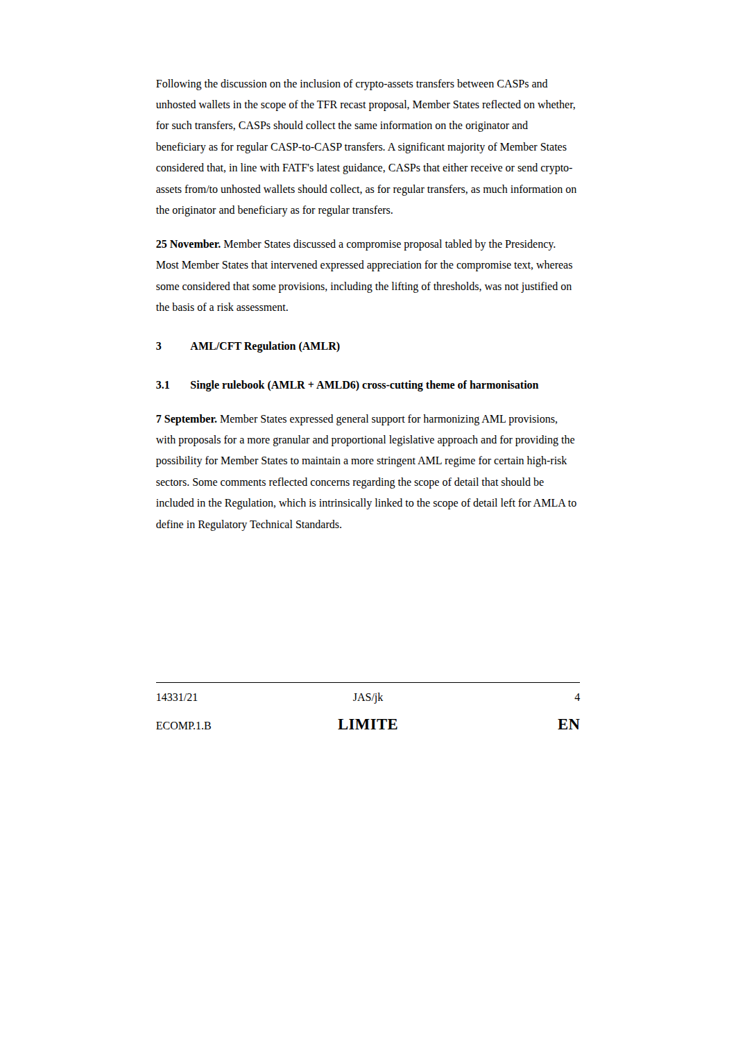Following the discussion on the inclusion of crypto-assets transfers between CASPs and unhosted wallets in the scope of the TFR recast proposal, Member States reflected on whether, for such transfers, CASPs should collect the same information on the originator and beneficiary as for regular CASP-to-CASP transfers. A significant majority of Member States considered that, in line with FATF's latest guidance, CASPs that either receive or send crypto-assets from/to unhosted wallets should collect, as for regular transfers, as much information on the originator and beneficiary as for regular transfers.
25 November. Member States discussed a compromise proposal tabled by the Presidency. Most Member States that intervened expressed appreciation for the compromise text, whereas some considered that some provisions, including the lifting of thresholds, was not justified on the basis of a risk assessment.
3 AML/CFT Regulation (AMLR)
3.1 Single rulebook (AMLR + AMLD6) cross-cutting theme of harmonisation
7 September. Member States expressed general support for harmonizing AML provisions, with proposals for a more granular and proportional legislative approach and for providing the possibility for Member States to maintain a more stringent AML regime for certain high-risk sectors. Some comments reflected concerns regarding the scope of detail that should be included in the Regulation, which is intrinsically linked to the scope of detail left for AMLA to define in Regulatory Technical Standards.
14331/21
JAS/jk
4
ECOMP.1.B
LIMITE
EN